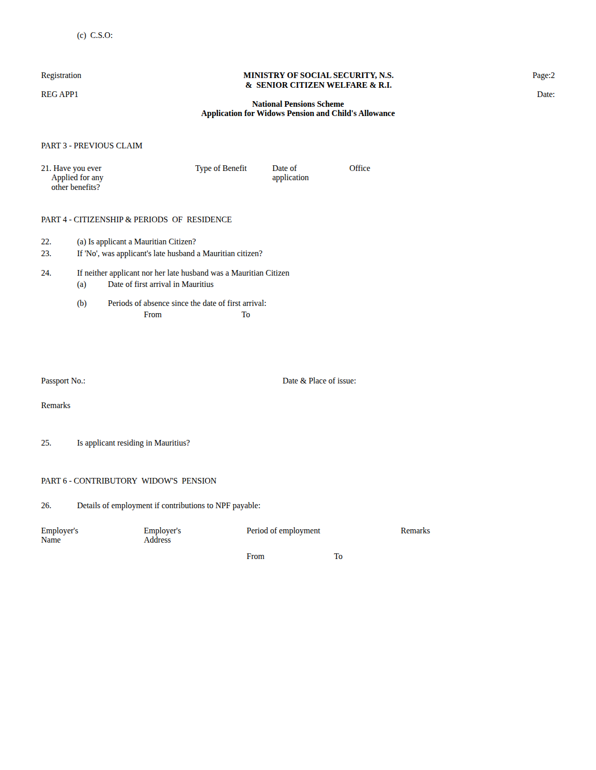(c) C.S.O:
Registration
MINISTRY OF SOCIAL SECURITY, N.S.
& SENIOR CITIZEN WELFARE & R.I.
Page:2
REG APP1
Date:
National Pensions Scheme
Application for Widows Pension and Child's Allowance
PART 3 - PREVIOUS CLAIM
21. Have you ever
Applied for any
other benefits?
Type of Benefit
Date of
application
Office
PART 4 - CITIZENSHIP & PERIODS OF RESIDENCE
22.
(a) Is applicant a Mauritian Citizen?
23.
If 'No', was applicant's late husband a Mauritian citizen?
24.
If neither applicant nor her late husband was a Mauritian Citizen
(a)
Date of first arrival in Mauritius
(b)
Periods of absence since the date of first arrival:
From To
Passport No.:
Date & Place of issue:
Remarks
25.
Is applicant residing in Mauritius?
PART 6 - CONTRIBUTORY WIDOW'S PENSION
26.
Details of employment if contributions to NPF payable:
| Employer's Name | Employer's Address | Period of employment | Remarks |
| | | From To | |